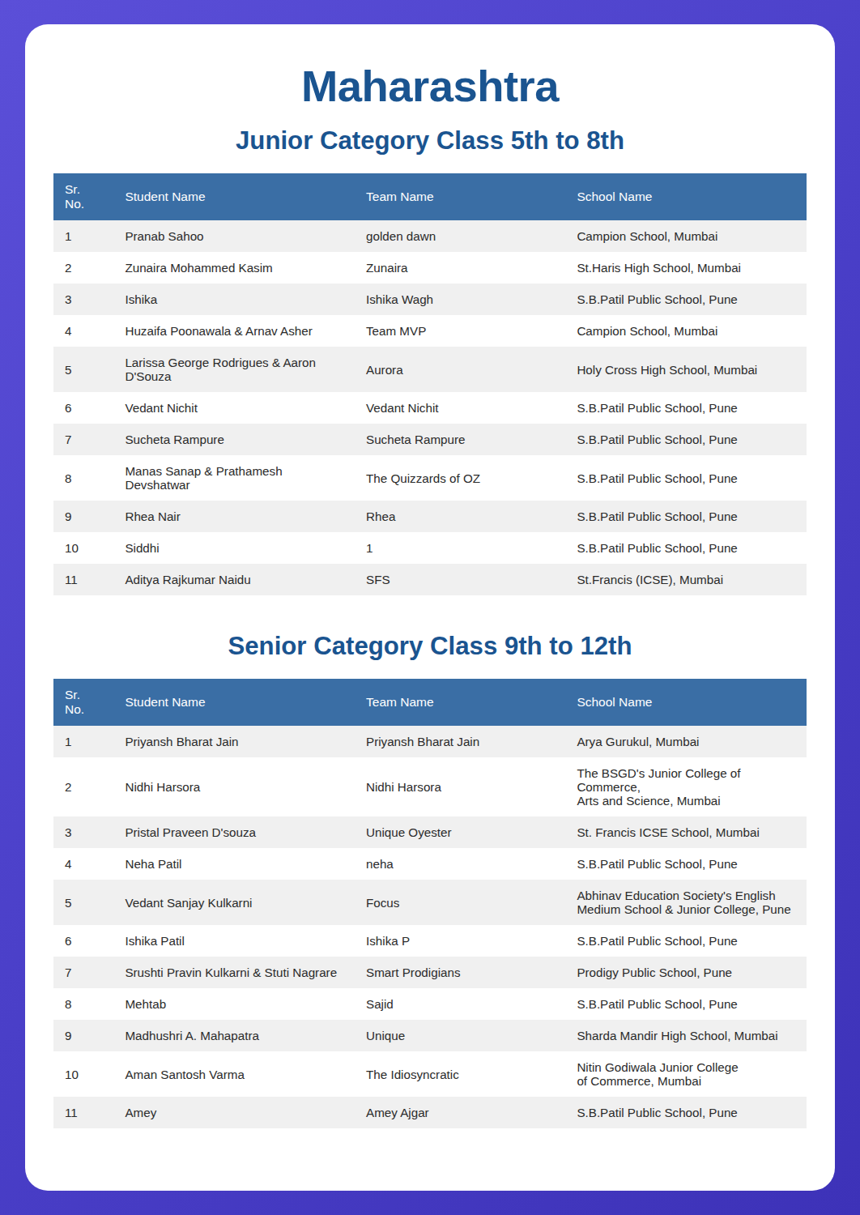Maharashtra
Junior Category Class 5th to 8th
| Sr. No. | Student Name | Team Name | School Name |
| --- | --- | --- | --- |
| 1 | Pranab Sahoo | golden dawn | Campion School, Mumbai |
| 2 | Zunaira Mohammed Kasim | Zunaira | St.Haris High School, Mumbai |
| 3 | Ishika | Ishika Wagh | S.B.Patil Public School, Pune |
| 4 | Huzaifa Poonawala & Arnav Asher | Team MVP | Campion School, Mumbai |
| 5 | Larissa George Rodrigues & Aaron D'Souza | Aurora | Holy Cross High School, Mumbai |
| 6 | Vedant Nichit | Vedant Nichit | S.B.Patil Public School, Pune |
| 7 | Sucheta Rampure | Sucheta Rampure | S.B.Patil Public School, Pune |
| 8 | Manas Sanap & Prathamesh Devshatwar | The Quizzards of OZ | S.B.Patil Public School, Pune |
| 9 | Rhea Nair | Rhea | S.B.Patil Public School, Pune |
| 10 | Siddhi | 1 | S.B.Patil Public School, Pune |
| 11 | Aditya Rajkumar Naidu | SFS | St.Francis (ICSE), Mumbai |
Senior Category Class 9th to 12th
| Sr. No. | Student Name | Team Name | School Name |
| --- | --- | --- | --- |
| 1 | Priyansh Bharat Jain | Priyansh Bharat Jain | Arya Gurukul, Mumbai |
| 2 | Nidhi Harsora | Nidhi Harsora | The BSGD's Junior College of Commerce, Arts and Science, Mumbai |
| 3 | Pristal Praveen D'souza | Unique Oyester | St. Francis ICSE School, Mumbai |
| 4 | Neha Patil | neha | S.B.Patil Public School, Pune |
| 5 | Vedant Sanjay Kulkarni | Focus | Abhinav Education Society's English Medium School & Junior College, Pune |
| 6 | Ishika Patil | Ishika P | S.B.Patil Public School, Pune |
| 7 | Srushti Pravin Kulkarni & Stuti Nagrare | Smart Prodigians | Prodigy Public School, Pune |
| 8 | Mehtab | Sajid | S.B.Patil Public School, Pune |
| 9 | Madhushri A. Mahapatra | Unique | Sharda Mandir High School, Mumbai |
| 10 | Aman Santosh Varma | The Idiosyncratic | Nitin Godiwala Junior College of Commerce, Mumbai |
| 11 | Amey | Amey Ajgar | S.B.Patil Public School, Pune |